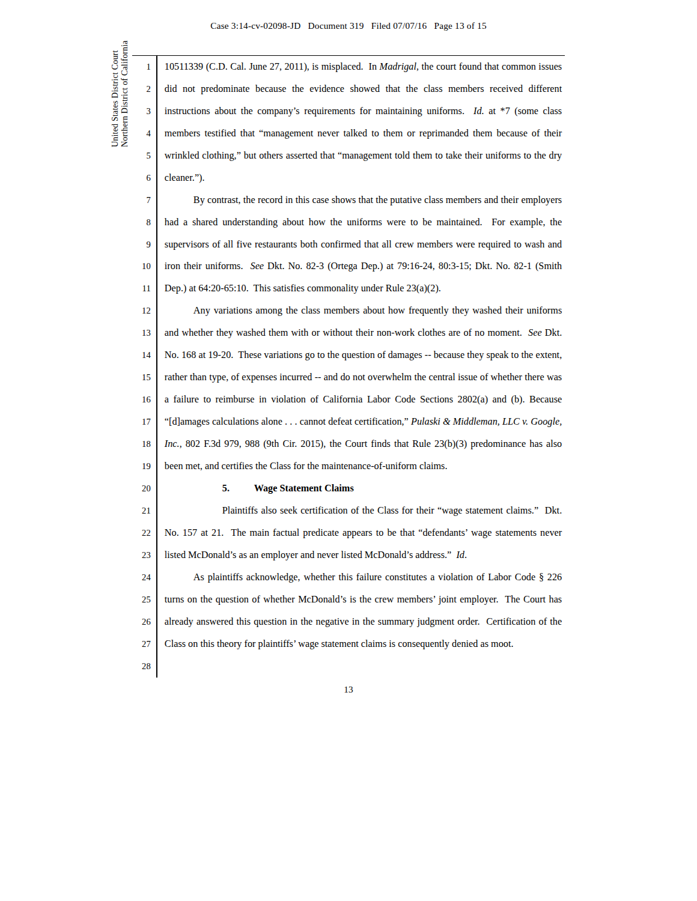Case 3:14-cv-02098-JD Document 319 Filed 07/07/16 Page 13 of 15
United States District Court Northern District of California
1
2
3
4
5
6
7
8
9
10
11
12
13
14
15
16
17
18
19
20
21
22
23
24
25
26
27
28
10511339 (C.D. Cal. June 27, 2011), is misplaced. In Madrigal, the court found that common issues did not predominate because the evidence showed that the class members received different instructions about the company’s requirements for maintaining uniforms. Id. at *7 (some class members testified that “management never talked to them or reprimanded them because of their wrinkled clothing,” but others asserted that “management told them to take their uniforms to the dry cleaner.”).
By contrast, the record in this case shows that the putative class members and their employers had a shared understanding about how the uniforms were to be maintained. For example, the supervisors of all five restaurants both confirmed that all crew members were required to wash and iron their uniforms. See Dkt. No. 82-3 (Ortega Dep.) at 79:16-24, 80:3-15; Dkt. No. 82-1 (Smith Dep.) at 64:20-65:10. This satisfies commonality under Rule 23(a)(2).
Any variations among the class members about how frequently they washed their uniforms and whether they washed them with or without their non-work clothes are of no moment. See Dkt. No. 168 at 19-20. These variations go to the question of damages -- because they speak to the extent, rather than type, of expenses incurred -- and do not overwhelm the central issue of whether there was a failure to reimburse in violation of California Labor Code Sections 2802(a) and (b). Because “[d]amages calculations alone . . . cannot defeat certification,” Pulaski & Middleman, LLC v. Google, Inc., 802 F.3d 979, 988 (9th Cir. 2015), the Court finds that Rule 23(b)(3) predominance has also been met, and certifies the Class for the maintenance-of-uniform claims.
5. Wage Statement Claims
Plaintiffs also seek certification of the Class for their “wage statement claims.” Dkt. No. 157 at 21. The main factual predicate appears to be that “defendants’ wage statements never listed McDonald’s as an employer and never listed McDonald’s address.” Id.
As plaintiffs acknowledge, whether this failure constitutes a violation of Labor Code § 226 turns on the question of whether McDonald’s is the crew members’ joint employer. The Court has already answered this question in the negative in the summary judgment order. Certification of the Class on this theory for plaintiffs’ wage statement claims is consequently denied as moot.
13